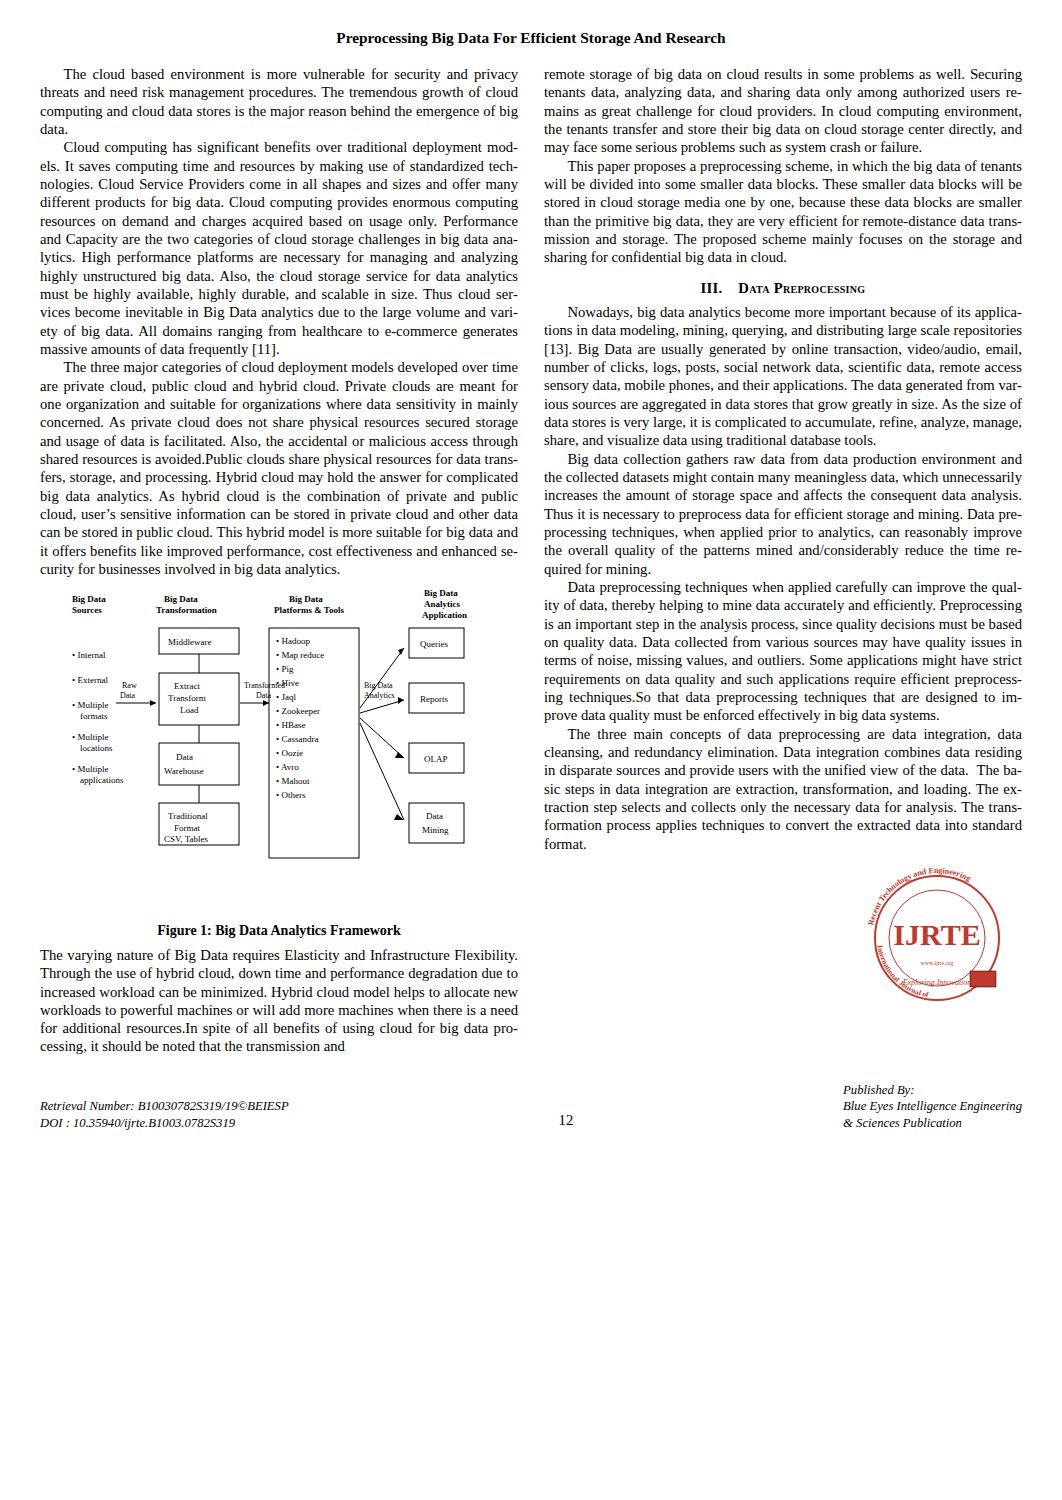Preprocessing Big Data For Efficient Storage And Research
The cloud based environment is more vulnerable for security and privacy threats and need risk management procedures. The tremendous growth of cloud computing and cloud data stores is the major reason behind the emergence of big data.
Cloud computing has significant benefits over traditional deployment models. It saves computing time and resources by making use of standardized technologies. Cloud Service Providers come in all shapes and sizes and offer many different products for big data. Cloud computing provides enormous computing resources on demand and charges acquired based on usage only. Performance and Capacity are the two categories of cloud storage challenges in big data analytics. High performance platforms are necessary for managing and analyzing highly unstructured big data. Also, the cloud storage service for data analytics must be highly available, highly durable, and scalable in size. Thus cloud services become inevitable in Big Data analytics due to the large volume and variety of big data. All domains ranging from healthcare to e-commerce generates massive amounts of data frequently [11].
The three major categories of cloud deployment models developed over time are private cloud, public cloud and hybrid cloud. Private clouds are meant for one organization and suitable for organizations where data sensitivity in mainly concerned. As private cloud does not share physical resources secured storage and usage of data is facilitated. Also, the accidental or malicious access through shared resources is avoided.Public clouds share physical resources for data transfers, storage, and processing. Hybrid cloud may hold the answer for complicated big data analytics. As hybrid cloud is the combination of private and public cloud, user’s sensitive information can be stored in private cloud and other data can be stored in public cloud. This hybrid model is more suitable for big data and it offers benefits like improved performance, cost effectiveness and enhanced security for businesses involved in big data analytics.
Big Data Sources Big Data Transformation Big Data Platforms & Tools Big Data Analytics Application • Internal • External • Multiple formats • Multiple locations • Multiple applications Middleware Extract Transform Load Data Warehouse Traditional Format CSV, Tables Raw Data Transformed Data • Hadoop • Map reduce • Pig • Hive • Jaql • Zookeeper • HBase • Cassandra • Oozie • Avro • Mahout • Others Big Data Analytics Queries Reports OLAP Data Mining
Figure 1: Big Data Analytics Framework
The varying nature of Big Data requires Elasticity and Infrastructure Flexibility. Through the use of hybrid cloud, down time and performance degradation due to increased workload can be minimized. Hybrid cloud model helps to allocate new workloads to powerful machines or will add more machines when there is a need for additional resources.In spite of all benefits of using cloud for big data processing, it should be noted that the transmission and
remote storage of big data on cloud results in some problems as well. Securing tenants data, analyzing data, and sharing data only among authorized users remains as great challenge for cloud providers. In cloud computing environment, the tenants transfer and store their big data on cloud storage center directly, and may face some serious problems such as system crash or failure.
This paper proposes a preprocessing scheme, in which the big data of tenants will be divided into some smaller data blocks. These smaller data blocks will be stored in cloud storage media one by one, because these data blocks are smaller than the primitive big data, they are very efficient for remote-distance data transmission and storage. The proposed scheme mainly focuses on the storage and sharing for confidential big data in cloud.
III. Data Preprocessing
Nowadays, big data analytics become more important because of its applications in data modeling, mining, querying, and distributing large scale repositories [13]. Big Data are usually generated by online transaction, video/audio, email, number of clicks, logs, posts, social network data, scientific data, remote access sensory data, mobile phones, and their applications. The data generated from various sources are aggregated in data stores that grow greatly in size. As the size of data stores is very large, it is complicated to accumulate, refine, analyze, manage, share, and visualize data using traditional database tools.
Big data collection gathers raw data from data production environment and the collected datasets might contain many meaningless data, which unnecessarily increases the amount of storage space and affects the consequent data analysis. Thus it is necessary to preprocess data for efficient storage and mining. Data preprocessing techniques, when applied prior to analytics, can reasonably improve the overall quality of the patterns mined and/considerably reduce the time required for mining.
Data preprocessing techniques when applied carefully can improve the quality of data, thereby helping to mine data accurately and efficiently. Preprocessing is an important step in the analysis process, since quality decisions must be based on quality data. Data collected from various sources may have quality issues in terms of noise, missing values, and outliers. Some applications might have strict requirements on data quality and such applications require efficient preprocessing techniques.So that data preprocessing techniques that are designed to improve data quality must be enforced effectively in big data systems.
The three main concepts of data preprocessing are data integration, data cleansing, and redundancy elimination. Data integration combines data residing in disparate sources and provide users with the unified view of the data. The basic steps in data integration are extraction, transformation, and loading. The extraction step selects and collects only the necessary data for analysis. The transformation process applies techniques to convert the extracted data into standard format.
Recent Technology and Engineering International Journal of IJRTE www.ijrte.org Exploring Innovation
Retrieval Number: B10030782S319/19©BEIESP
DOI : 10.35940/ijrte.B1003.0782S319
12
Published By:
Blue Eyes Intelligence Engineering
& Sciences Publication